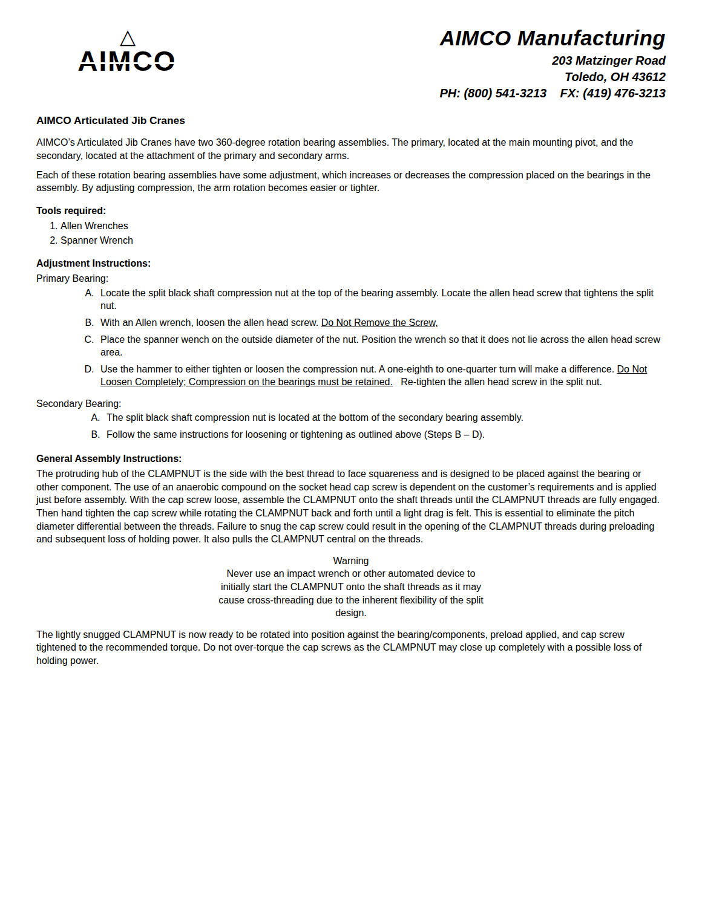△
AIMCO
AIMCO Manufacturing
203 Matzinger Road
Toledo, OH 43612
PH: (800) 541-3213 FX: (419) 476-3213
AIMCO Articulated Jib Cranes
AIMCO’s Articulated Jib Cranes have two 360-degree rotation bearing assemblies. The primary, located at the main mounting pivot, and the secondary, located at the attachment of the primary and secondary arms.
Each of these rotation bearing assemblies have some adjustment, which increases or decreases the compression placed on the bearings in the assembly. By adjusting compression, the arm rotation becomes easier or tighter.
Tools required:
Allen Wrenches
Spanner Wrench
Adjustment Instructions:
Primary Bearing:
Locate the split black shaft compression nut at the top of the bearing assembly. Locate the allen head screw that tightens the split nut.
With an Allen wrench, loosen the allen head screw. Do Not Remove the Screw,
Place the spanner wench on the outside diameter of the nut. Position the wrench so that it does not lie across the allen head screw area.
Use the hammer to either tighten or loosen the compression nut. A one-eighth to one-quarter turn will make a difference. Do Not Loosen Completely; Compression on the bearings must be retained. Re-tighten the allen head screw in the split nut.
Secondary Bearing:
The split black shaft compression nut is located at the bottom of the secondary bearing assembly.
Follow the same instructions for loosening or tightening as outlined above (Steps B – D).
General Assembly Instructions:
The protruding hub of the CLAMPNUT is the side with the best thread to face squareness and is designed to be placed against the bearing or other component. The use of an anaerobic compound on the socket head cap screw is dependent on the customer’s requirements and is applied just before assembly. With the cap screw loose, assemble the CLAMPNUT onto the shaft threads until the CLAMPNUT threads are fully engaged. Then hand tighten the cap screw while rotating the CLAMPNUT back and forth until a light drag is felt. This is essential to eliminate the pitch diameter differential between the threads. Failure to snug the cap screw could result in the opening of the CLAMPNUT threads during preloading and subsequent loss of holding power. It also pulls the CLAMPNUT central on the threads.
Warning
Never use an impact wrench or other automated device to
initially start the CLAMPNUT onto the shaft threads as it may
cause cross-threading due to the inherent flexibility of the split
design.
The lightly snugged CLAMPNUT is now ready to be rotated into position against the bearing/components, preload applied, and cap screw tightened to the recommended torque. Do not over-torque the cap screws as the CLAMPNUT may close up completely with a possible loss of holding power.